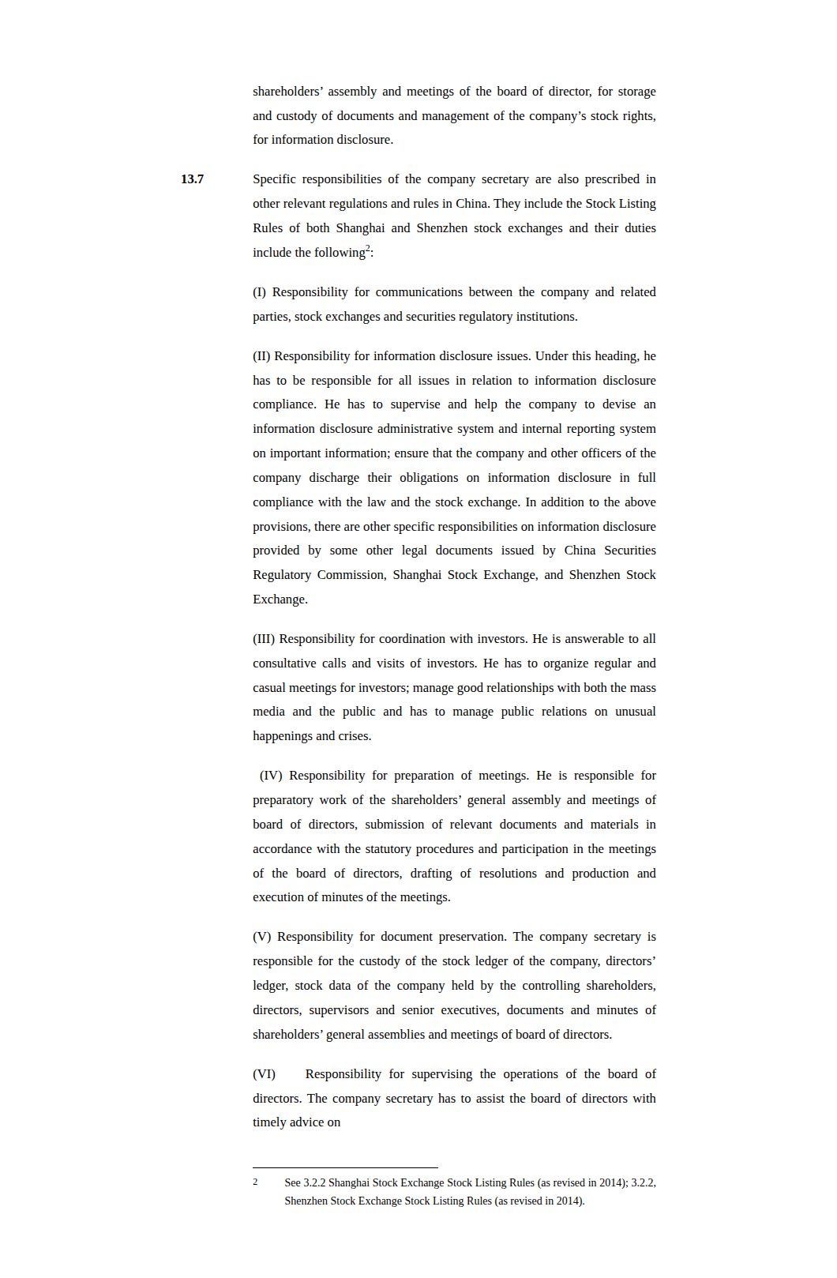shareholders’ assembly and meetings of the board of director, for storage and custody of documents and management of the company’s stock rights, for information disclosure.
13.7
Specific responsibilities of the company secretary are also prescribed in other relevant regulations and rules in China. They include the Stock Listing Rules of both Shanghai and Shenzhen stock exchanges and their duties include the following2:
(I) Responsibility for communications between the company and related parties, stock exchanges and securities regulatory institutions.
(II) Responsibility for information disclosure issues. Under this heading, he has to be responsible for all issues in relation to information disclosure compliance. He has to supervise and help the company to devise an information disclosure administrative system and internal reporting system on important information; ensure that the company and other officers of the company discharge their obligations on information disclosure in full compliance with the law and the stock exchange. In addition to the above provisions, there are other specific responsibilities on information disclosure provided by some other legal documents issued by China Securities Regulatory Commission, Shanghai Stock Exchange, and Shenzhen Stock Exchange.
(III) Responsibility for coordination with investors. He is answerable to all consultative calls and visits of investors. He has to organize regular and casual meetings for investors; manage good relationships with both the mass media and the public and has to manage public relations on unusual happenings and crises.
(IV) Responsibility for preparation of meetings. He is responsible for preparatory work of the shareholders’ general assembly and meetings of board of directors, submission of relevant documents and materials in accordance with the statutory procedures and participation in the meetings of the board of directors, drafting of resolutions and production and execution of minutes of the meetings.
(V) Responsibility for document preservation. The company secretary is responsible for the custody of the stock ledger of the company, directors’ ledger, stock data of the company held by the controlling shareholders, directors, supervisors and senior executives, documents and minutes of shareholders’ general assemblies and meetings of board of directors.
(VI) Responsibility for supervising the operations of the board of directors. The company secretary has to assist the board of directors with timely advice on
2 See 3.2.2 Shanghai Stock Exchange Stock Listing Rules (as revised in 2014); 3.2.2, Shenzhen Stock Exchange Stock Listing Rules (as revised in 2014).